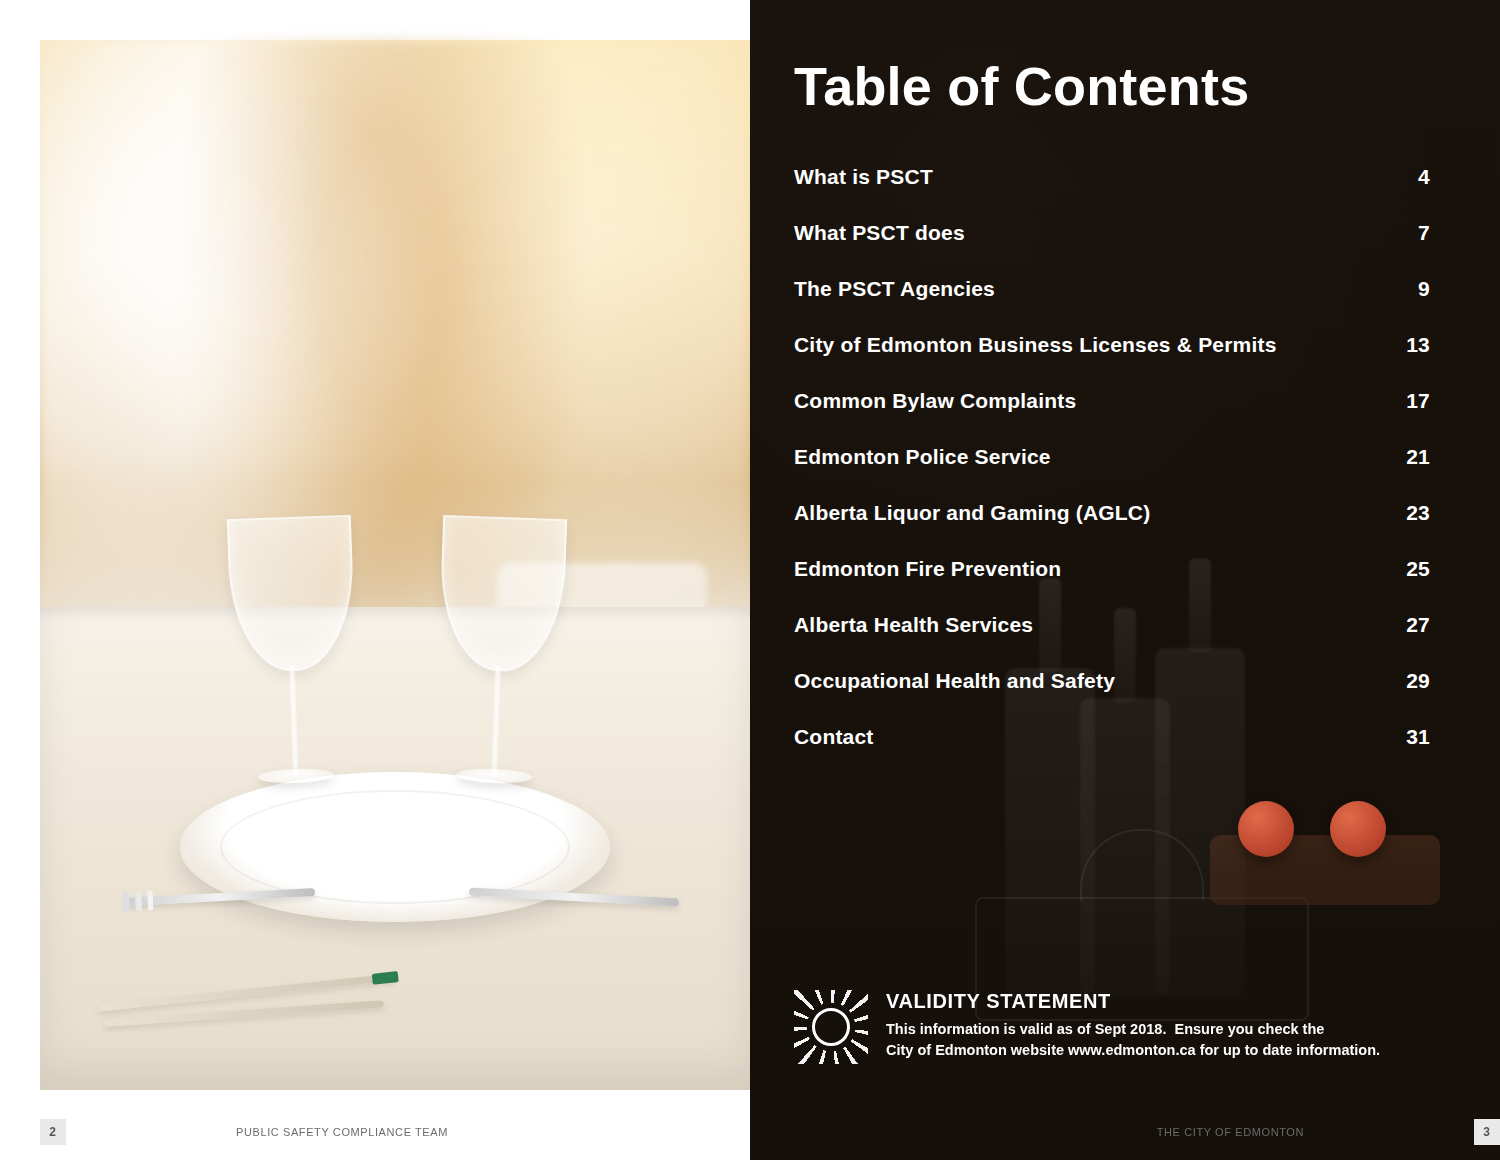Table of Contents
What is PSCT 4
What PSCT does 7
The PSCT Agencies 9
City of Edmonton Business Licenses & Permits 13
Common Bylaw Complaints 17
Edmonton Police Service 21
Alberta Liquor and Gaming (AGLC) 23
Edmonton Fire Prevention 25
Alberta Health Services 27
Occupational Health and Safety 29
Contact 31
VALIDITY STATEMENT
This information is valid as of Sept 2018. Ensure you check the
City of Edmonton website www.edmonton.ca for up to date information.
2
PUBLIC SAFETY COMPLIANCE TEAM
THE CITY OF EDMONTON
3